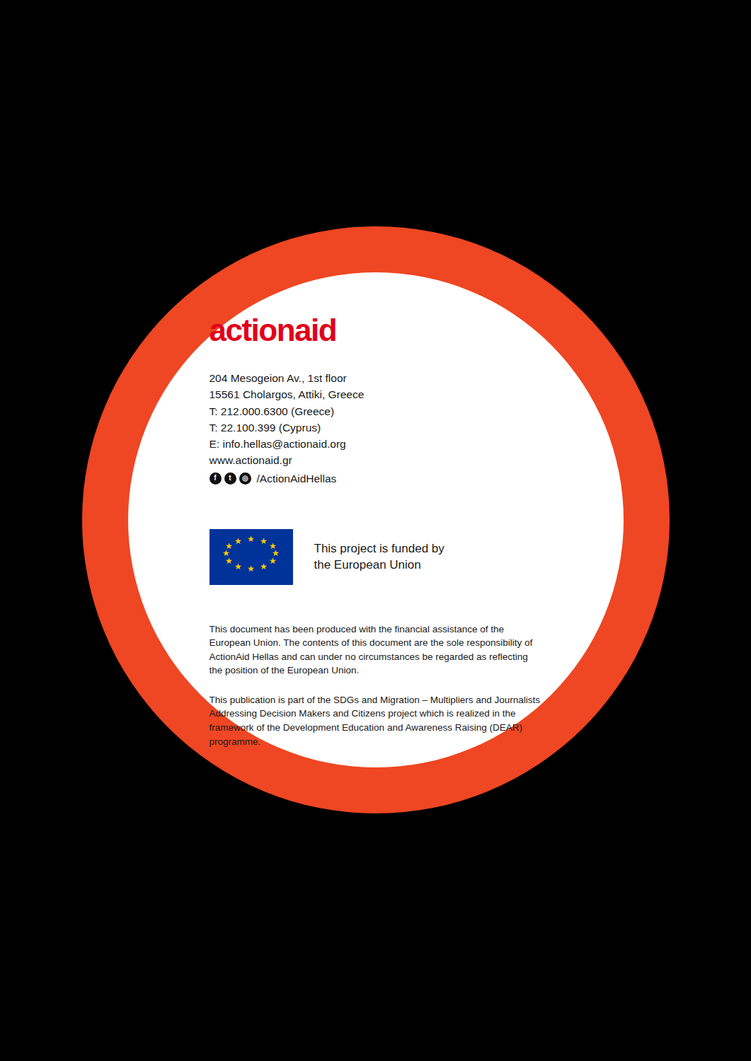actionaid
204 Mesogeion Av., 1st floor
15561 Cholargos, Attiki, Greece
T: 212.000.6300 (Greece)
T: 22.100.399 (Cyprus)
E: info.hellas@actionaid.org
www.actionaid.gr f t ◎ /ActionAidHellas
★ ★ ★ ★ ★ ★ ★ ★ ★ ★ ★ ★
This project is funded by
the European Union
This document has been produced with the financial assistance of the European Union. The contents of this document are the sole responsibility of ActionAid Hellas and can under no circumstances be regarded as reflecting the position of the European Union.
This publication is part of the SDGs and Migration – Multipliers and Journalists Addressing Decision Makers and Citizens project which is realized in the framework of the Development Education and Awareness Raising (DEAR) programme.